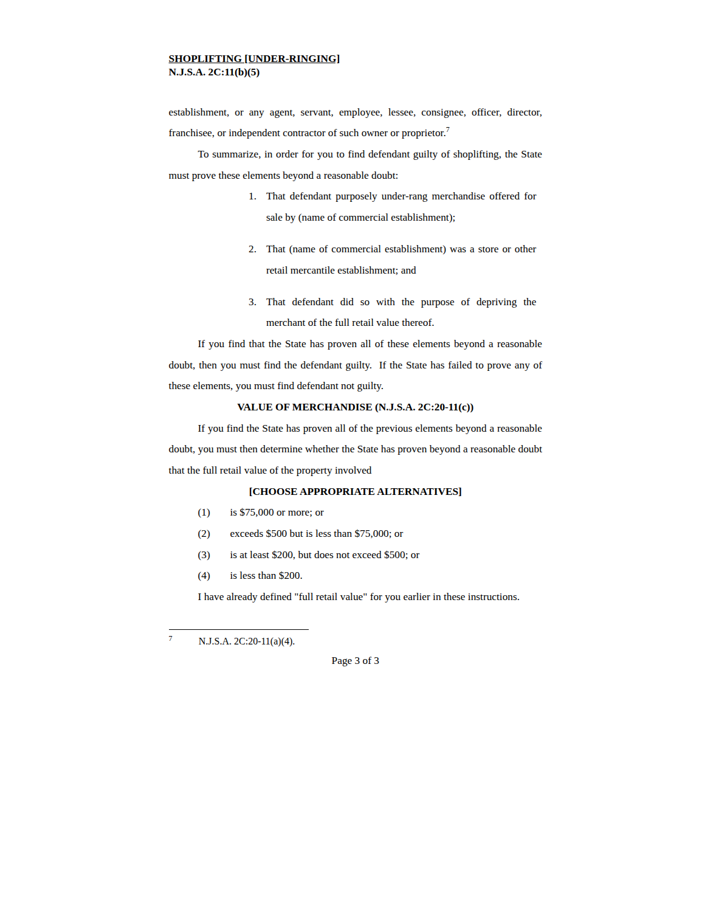SHOPLIFTING [UNDER-RINGING] N.J.S.A. 2C:11(b)(5)
establishment, or any agent, servant, employee, lessee, consignee, officer, director, franchisee, or independent contractor of such owner or proprietor.7
To summarize, in order for you to find defendant guilty of shoplifting, the State must prove these elements beyond a reasonable doubt:
That defendant purposely under-rang merchandise offered for sale by (name of commercial establishment);
That (name of commercial establishment) was a store or other retail mercantile establishment; and
That defendant did so with the purpose of depriving the merchant of the full retail value thereof.
If you find that the State has proven all of these elements beyond a reasonable doubt, then you must find the defendant guilty. If the State has failed to prove any of these elements, you must find defendant not guilty.
VALUE OF MERCHANDISE (N.J.S.A. 2C:20-11(c))
If you find the State has proven all of the previous elements beyond a reasonable doubt, you must then determine whether the State has proven beyond a reasonable doubt that the full retail value of the property involved
[CHOOSE APPROPRIATE ALTERNATIVES]
(1) is $75,000 or more; or
(2) exceeds $500 but is less than $75,000; or
(3) is at least $200, but does not exceed $500; or
(4) is less than $200.
I have already defined "full retail value" for you earlier in these instructions.
7 N.J.S.A. 2C:20-11(a)(4).
Page 3 of 3